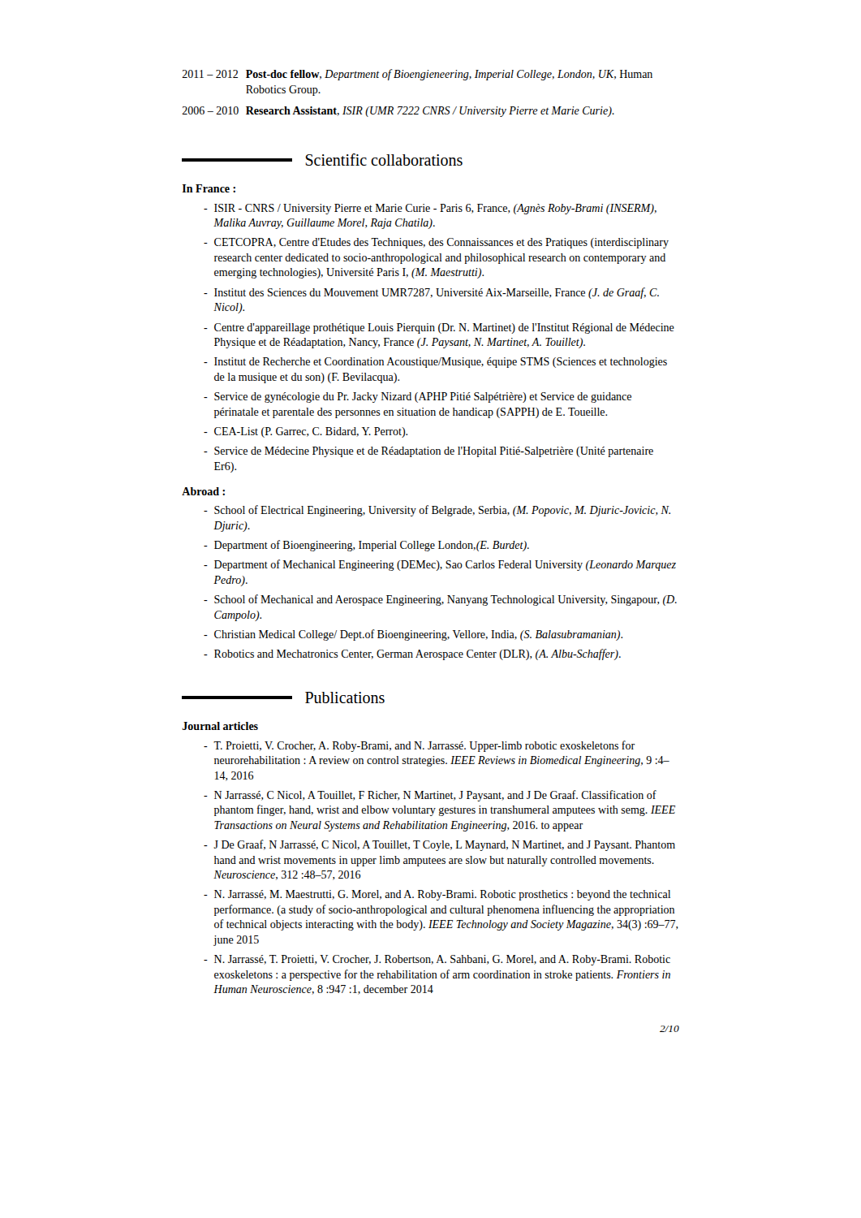| 2011 – 2012 | Post-doc fellow , Department of Bioengieneering, Imperial College, London, UK , Human Robotics Group. |
| 2006 – 2010 | Research Assistant , ISIR (UMR 7222 CNRS / University Pierre et Marie Curie) . |
Scientific collaborations
In France :
ISIR - CNRS / University Pierre et Marie Curie - Paris 6, France, (Agnès Roby-Brami (INSERM), Malika Auvray, Guillaume Morel, Raja Chatila).
CETCOPRA, Centre d'Etudes des Techniques, des Connaissances et des Pratiques (interdisciplinary research center dedicated to socio-anthropological and philosophical research on contemporary and emerging technologies), Université Paris I, (M. Maestrutti).
Institut des Sciences du Mouvement UMR7287, Université Aix-Marseille, France (J. de Graaf, C. Nicol).
Centre d'appareillage prothétique Louis Pierquin (Dr. N. Martinet) de l'Institut Régional de Médecine Physique et de Réadaptation, Nancy, France (J. Paysant, N. Martinet, A. Touillet).
Institut de Recherche et Coordination Acoustique/Musique, équipe STMS (Sciences et technologies de la musique et du son) (F. Bevilacqua).
Service de gynécologie du Pr. Jacky Nizard (APHP Pitié Salpétrière) et Service de guidance périnatale et parentale des personnes en situation de handicap (SAPPH) de E. Toueille.
CEA-List (P. Garrec, C. Bidard, Y. Perrot).
Service de Médecine Physique et de Réadaptation de l'Hopital Pitié-Salpetrière (Unité partenaire Er6).
Abroad :
School of Electrical Engineering, University of Belgrade, Serbia, (M. Popovic, M. Djuric-Jovicic, N. Djuric).
Department of Bioengineering, Imperial College London,(E. Burdet).
Department of Mechanical Engineering (DEMec), Sao Carlos Federal University (Leonardo Marquez Pedro).
School of Mechanical and Aerospace Engineering, Nanyang Technological University, Singapour, (D. Campolo).
Christian Medical College/ Dept.of Bioengineering, Vellore, India, (S. Balasubramanian).
Robotics and Mechatronics Center, German Aerospace Center (DLR), (A. Albu-Schaffer).
Publications
Journal articles
T. Proietti, V. Crocher, A. Roby-Brami, and N. Jarrassé. Upper-limb robotic exoskeletons for neurorehabilitation : A review on control strategies. IEEE Reviews in Biomedical Engineering, 9 :4–14, 2016
N Jarrassé, C Nicol, A Touillet, F Richer, N Martinet, J Paysant, and J De Graaf. Classification of phantom finger, hand, wrist and elbow voluntary gestures in transhumeral amputees with semg. IEEE Transactions on Neural Systems and Rehabilitation Engineering, 2016. to appear
J De Graaf, N Jarrassé, C Nicol, A Touillet, T Coyle, L Maynard, N Martinet, and J Paysant. Phantom hand and wrist movements in upper limb amputees are slow but naturally controlled movements. Neuroscience, 312 :48–57, 2016
N. Jarrassé, M. Maestrutti, G. Morel, and A. Roby-Brami. Robotic prosthetics : beyond the technical performance. (a study of socio-anthropological and cultural phenomena influencing the appropriation of technical objects interacting with the body). IEEE Technology and Society Magazine, 34(3) :69–77, june 2015
N. Jarrassé, T. Proietti, V. Crocher, J. Robertson, A. Sahbani, G. Morel, and A. Roby-Brami. Robotic exoskeletons : a perspective for the rehabilitation of arm coordination in stroke patients. Frontiers in Human Neuroscience, 8 :947 :1, december 2014
2/10